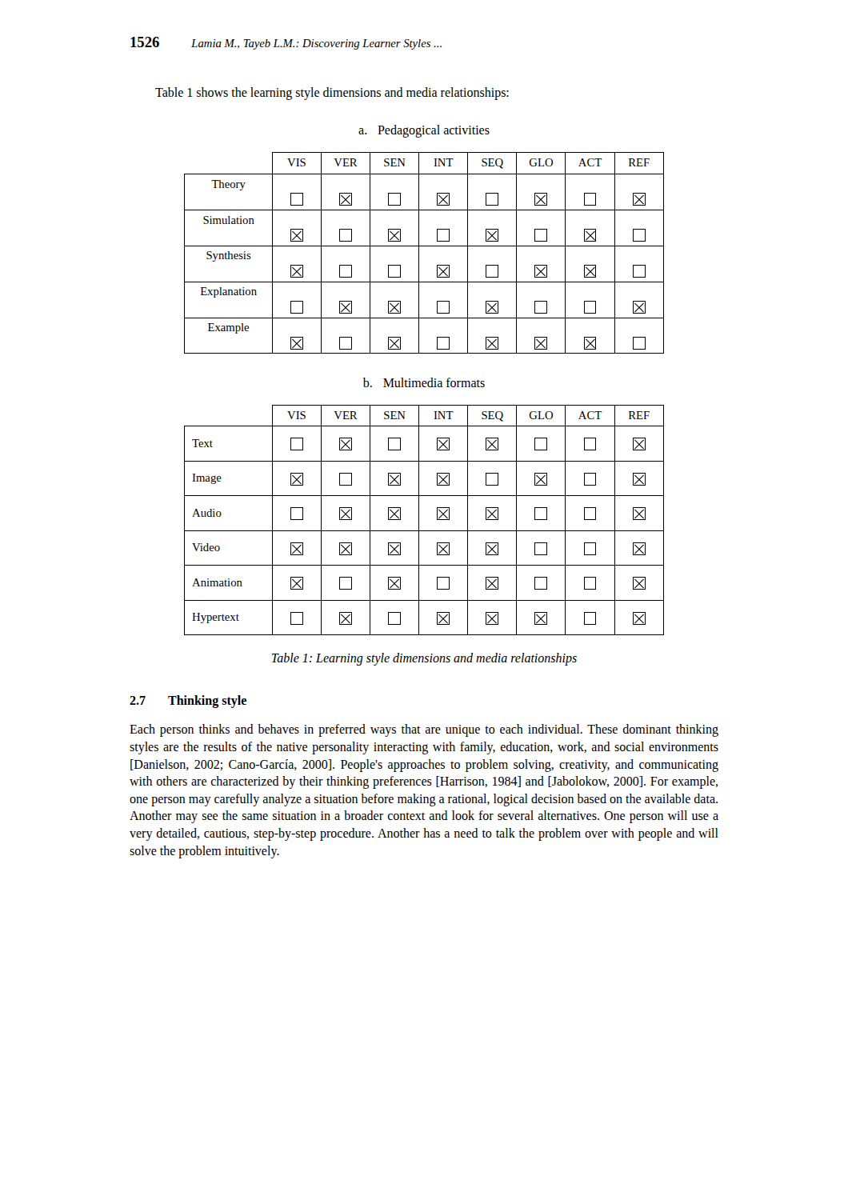1526 Lamia M., Tayeb L.M.: Discovering Learner Styles ...
Table 1 shows the learning style dimensions and media relationships:
a. Pedagogical activities
| | VIS | VER | SEN | INT | SEQ | GLO | ACT | REF |
| --- | --- | --- | --- | --- | --- | --- | --- | --- |
| Theory | | | | | | | | |
| Simulation | | | | | | | | |
| Synthesis | | | | | | | | |
| Explanation | | | | | | | | |
| Example | | | | | | | | |
b. Multimedia formats
| | VIS | VER | SEN | INT | SEQ | GLO | ACT | REF |
| --- | --- | --- | --- | --- | --- | --- | --- | --- |
| Text | | | | | | | | |
| Image | | | | | | | | |
| Audio | | | | | | | | |
| Video | | | | | | | | |
| Animation | | | | | | | | |
| Hypertext | | | | | | | | |
Table 1: Learning style dimensions and media relationships
2.7 Thinking style
Each person thinks and behaves in preferred ways that are unique to each individual. These dominant thinking styles are the results of the native personality interacting with family, education, work, and social environments [Danielson, 2002; Cano-García, 2000]. People's approaches to problem solving, creativity, and communicating with others are characterized by their thinking preferences [Harrison, 1984] and [Jabolokow, 2000]. For example, one person may carefully analyze a situation before making a rational, logical decision based on the available data. Another may see the same situation in a broader context and look for several alternatives. One person will use a very detailed, cautious, step-by-step procedure. Another has a need to talk the problem over with people and will solve the problem intuitively.